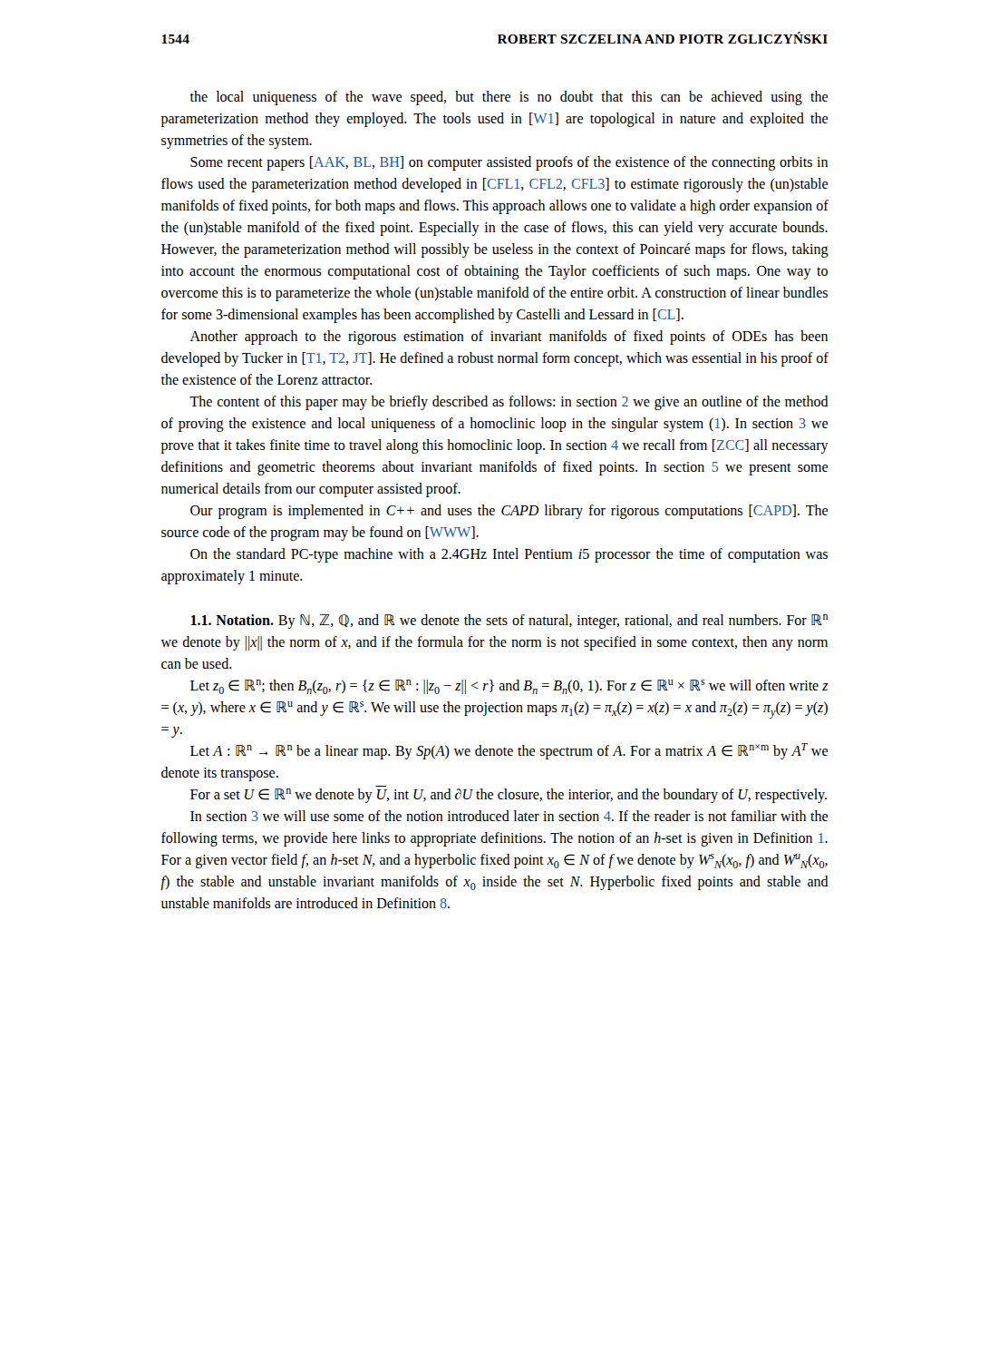1544 Robert Szczelina and Piotr Zgliczyński
the local uniqueness of the wave speed, but there is no doubt that this can be achieved using the parameterization method they employed. The tools used in [W1] are topological in nature and exploited the symmetries of the system.
Some recent papers [AAK, BL, BH] on computer assisted proofs of the existence of the connecting orbits in flows used the parameterization method developed in [CFL1, CFL2, CFL3] to estimate rigorously the (un)stable manifolds of fixed points, for both maps and flows. This approach allows one to validate a high order expansion of the (un)stable manifold of the fixed point. Especially in the case of flows, this can yield very accurate bounds. However, the parameterization method will possibly be useless in the context of Poincaré maps for flows, taking into account the enormous computational cost of obtaining the Taylor coefficients of such maps. One way to overcome this is to parameterize the whole (un)stable manifold of the entire orbit. A construction of linear bundles for some 3-dimensional examples has been accomplished by Castelli and Lessard in [CL].
Another approach to the rigorous estimation of invariant manifolds of fixed points of ODEs has been developed by Tucker in [T1, T2, JT]. He defined a robust normal form concept, which was essential in his proof of the existence of the Lorenz attractor.
The content of this paper may be briefly described as follows: in section 2 we give an outline of the method of proving the existence and local uniqueness of a homoclinic loop in the singular system (1). In section 3 we prove that it takes finite time to travel along this homoclinic loop. In section 4 we recall from [ZCC] all necessary definitions and geometric theorems about invariant manifolds of fixed points. In section 5 we present some numerical details from our computer assisted proof.
Our program is implemented in C++ and uses the CAPD library for rigorous computations [CAPD]. The source code of the program may be found on [WWW].
On the standard PC-type machine with a 2.4GHz Intel Pentium i5 processor the time of computation was approximately 1 minute.
1.1. Notation. By ℕ, ℤ, ℚ, and ℝ we denote the sets of natural, integer, rational, and real numbers. For ℝn we denote by ||x|| the norm of x, and if the formula for the norm is not specified in some context, then any norm can be used.
Let z0 ∈ ℝn; then Bn(z0, r) = {z ∈ ℝn : ||z0 − z|| < r} and Bn = Bn(0, 1). For z ∈ ℝu × ℝs we will often write z = (x, y), where x ∈ ℝu and y ∈ ℝs. We will use the projection maps π1(z) = πx(z) = x(z) = x and π2(z) = πy(z) = y(z) = y.
Let A : ℝn → ℝn be a linear map. By Sp(A) we denote the spectrum of A. For a matrix A ∈ ℝn×m by AT we denote its transpose.
For a set U ∈ ℝn we denote by U, int U, and ∂U the closure, the interior, and the boundary of U, respectively.
In section 3 we will use some of the notion introduced later in section 4. If the reader is not familiar with the following terms, we provide here links to appropriate definitions. The notion of an h-set is given in Definition 1. For a given vector field f, an h-set N, and a hyperbolic fixed point x0 ∈ N of f we denote by WsN(x0, f) and WuN(x0, f) the stable and unstable invariant manifolds of x0 inside the set N. Hyperbolic fixed points and stable and unstable manifolds are introduced in Definition 8.